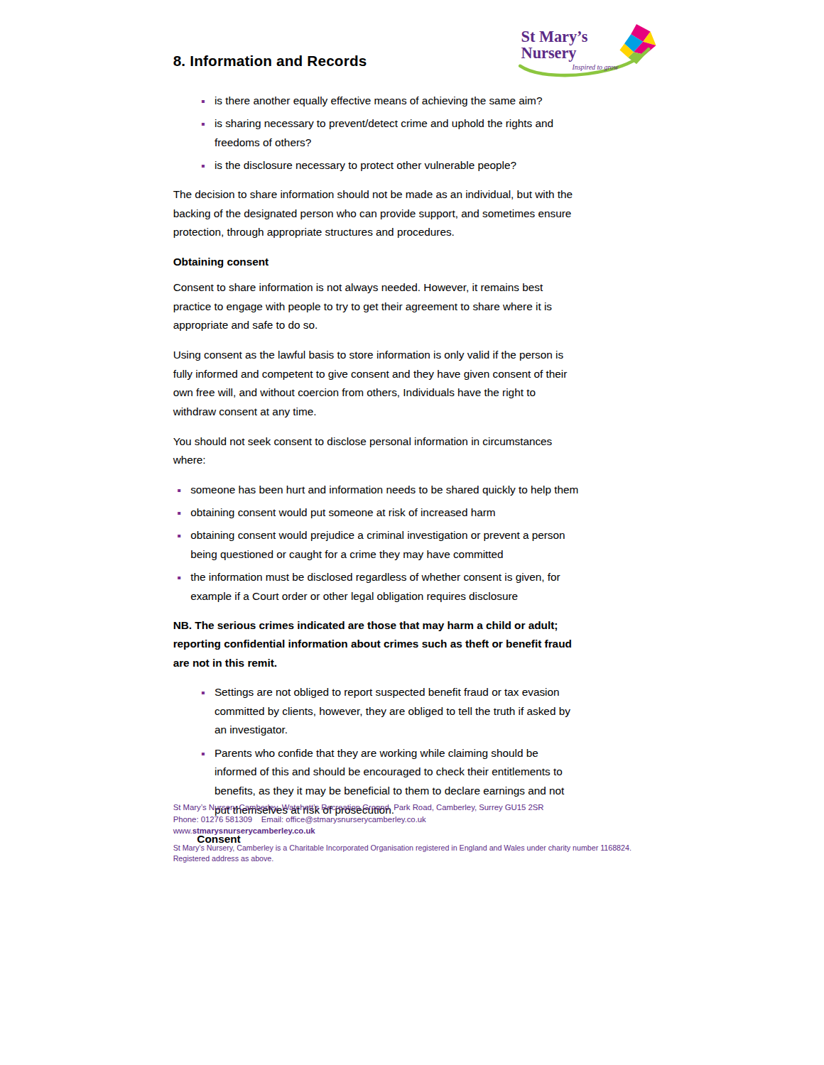St Mary’s Nursery Inspired to grow
8. Information and Records
is there another equally effective means of achieving the same aim?
is sharing necessary to prevent/detect crime and uphold the rights and freedoms of others?
is the disclosure necessary to protect other vulnerable people?
The decision to share information should not be made as an individual, but with the backing of the designated person who can provide support, and sometimes ensure protection, through appropriate structures and procedures.
Obtaining consent
Consent to share information is not always needed. However, it remains best practice to engage with people to try to get their agreement to share where it is appropriate and safe to do so.
Using consent as the lawful basis to store information is only valid if the person is fully informed and competent to give consent and they have given consent of their own free will, and without coercion from others, Individuals have the right to withdraw consent at any time.
You should not seek consent to disclose personal information in circumstances where:
someone has been hurt and information needs to be shared quickly to help them
obtaining consent would put someone at risk of increased harm
obtaining consent would prejudice a criminal investigation or prevent a person being questioned or caught for a crime they may have committed
the information must be disclosed regardless of whether consent is given, for example if a Court order or other legal obligation requires disclosure
NB. The serious crimes indicated are those that may harm a child or adult; reporting confidential information about crimes such as theft or benefit fraud are not in this remit.
Settings are not obliged to report suspected benefit fraud or tax evasion committed by clients, however, they are obliged to tell the truth if asked by an investigator.
Parents who confide that they are working while claiming should be informed of this and should be encouraged to check their entitlements to benefits, as they it may be beneficial to them to declare earnings and not put themselves at risk of prosecution.
Consent
St Mary’s Nursery Camberley, Watchett’s Recreation Ground, Park Road, Camberley, Surrey GU15 2SR
Phone: 01276 581309 Email: office@stmarysnurserycamberley.co.uk
www.stmarysnurserycamberley.co.uk
St Mary’s Nursery, Camberley is a Charitable Incorporated Organisation registered in England and Wales under charity number 1168824.
Registered address as above.